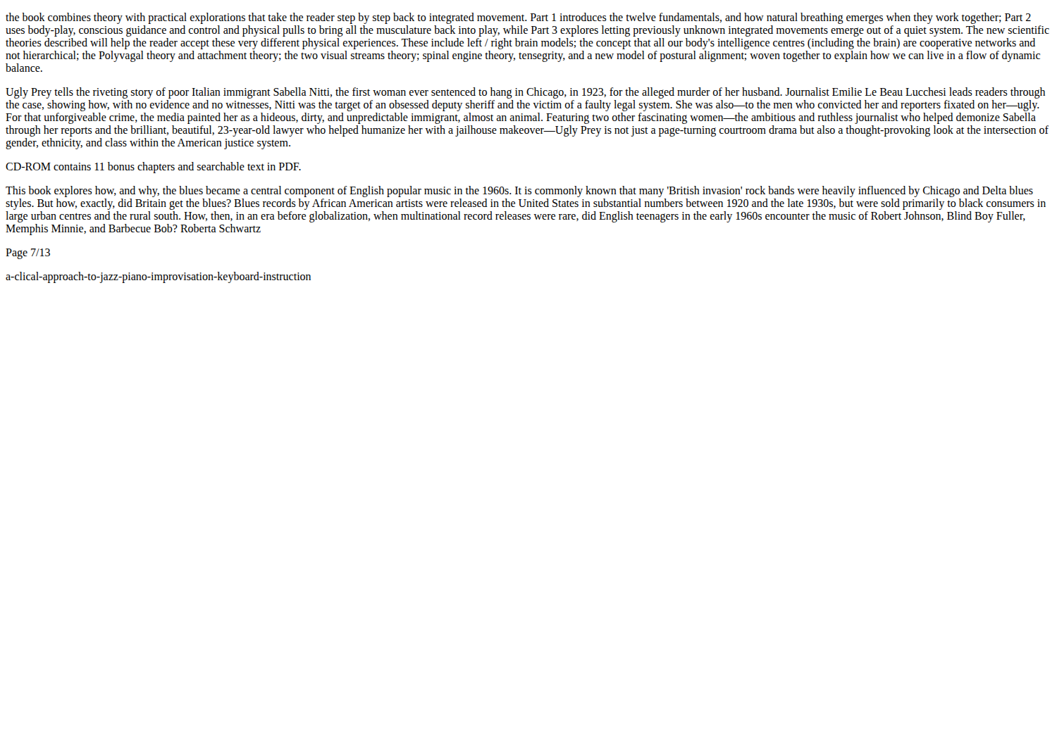the book combines theory with practical explorations that take the reader step by step back to integrated movement. Part 1 introduces the twelve fundamentals, and how natural breathing emerges when they work together; Part 2 uses body-play, conscious guidance and control and physical pulls to bring all the musculature back into play, while Part 3 explores letting previously unknown integrated movements emerge out of a quiet system. The new scientific theories described will help the reader accept these very different physical experiences. These include left / right brain models; the concept that all our body's intelligence centres (including the brain) are cooperative networks and not hierarchical; the Polyvagal theory and attachment theory; the two visual streams theory; spinal engine theory, tensegrity, and a new model of postural alignment; woven together to explain how we can live in a flow of dynamic balance.
Ugly Prey tells the riveting story of poor Italian immigrant Sabella Nitti, the first woman ever sentenced to hang in Chicago, in 1923, for the alleged murder of her husband. Journalist Emilie Le Beau Lucchesi leads readers through the case, showing how, with no evidence and no witnesses, Nitti was the target of an obsessed deputy sheriff and the victim of a faulty legal system. She was also—to the men who convicted her and reporters fixated on her—ugly. For that unforgiveable crime, the media painted her as a hideous, dirty, and unpredictable immigrant, almost an animal. Featuring two other fascinating women—the ambitious and ruthless journalist who helped demonize Sabella through her reports and the brilliant, beautiful, 23-year-old lawyer who helped humanize her with a jailhouse makeover—Ugly Prey is not just a page-turning courtroom drama but also a thought-provoking look at the intersection of gender, ethnicity, and class within the American justice system.
CD-ROM contains 11 bonus chapters and searchable text in PDF.
This book explores how, and why, the blues became a central component of English popular music in the 1960s. It is commonly known that many 'British invasion' rock bands were heavily influenced by Chicago and Delta blues styles. But how, exactly, did Britain get the blues? Blues records by African American artists were released in the United States in substantial numbers between 1920 and the late 1930s, but were sold primarily to black consumers in large urban centres and the rural south. How, then, in an era before globalization, when multinational record releases were rare, did English teenagers in the early 1960s encounter the music of Robert Johnson, Blind Boy Fuller, Memphis Minnie, and Barbecue Bob? Roberta Schwartz
Page 7/13
a-clical-approach-to-jazz-piano-improvisation-keyboard-instruction